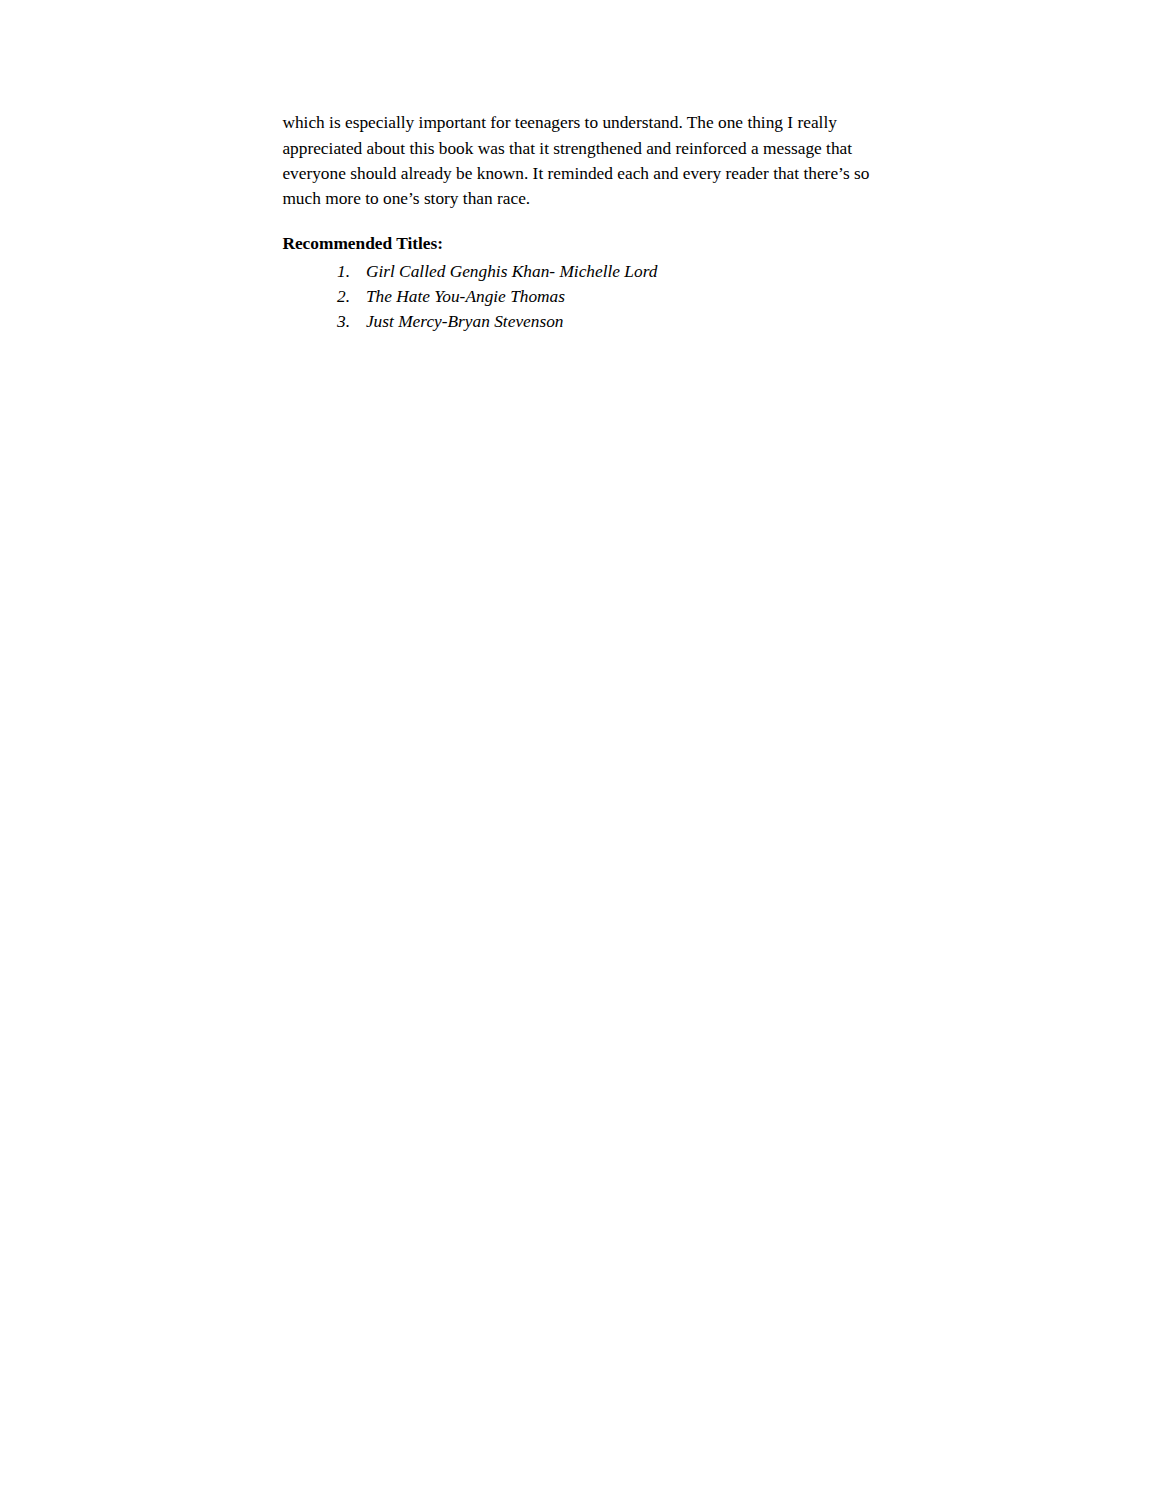which is especially important for teenagers to understand. The one thing I really appreciated about this book was that it strengthened and reinforced a message that everyone should already be known. It reminded each and every reader that there’s so much more to one’s story than race.
Recommended Titles:
Girl Called Genghis Khan- Michelle Lord
The Hate You-Angie Thomas
Just Mercy-Bryan Stevenson